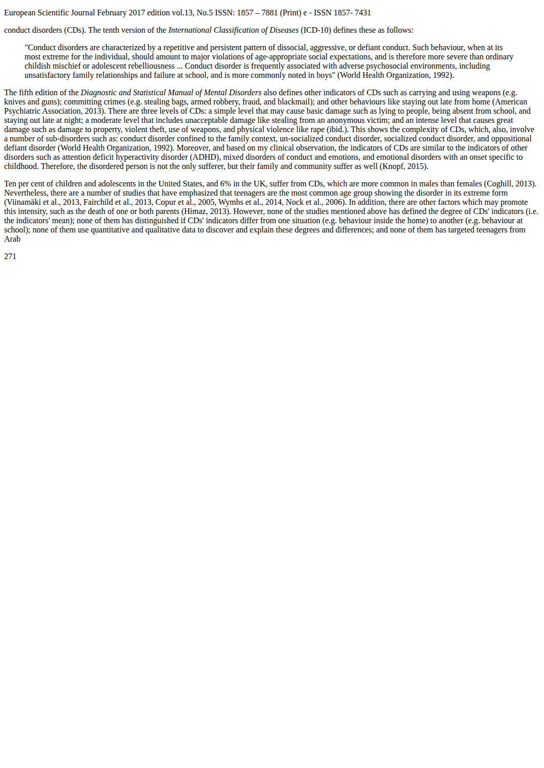European Scientific Journal February 2017 edition vol.13, No.5 ISSN: 1857 – 7881 (Print) e - ISSN 1857- 7431
conduct disorders (CDs). The tenth version of the International Classification of Diseases (ICD-10) defines these as follows:
"Conduct disorders are characterized by a repetitive and persistent pattern of dissocial, aggressive, or defiant conduct. Such behaviour, when at its most extreme for the individual, should amount to major violations of age-appropriate social expectations, and is therefore more severe than ordinary childish mischief or adolescent rebelliousness ... Conduct disorder is frequently associated with adverse psychosocial environments, including unsatisfactory family relationships and failure at school, and is more commonly noted in boys" (World Health Organization, 1992).
The fifth edition of the Diagnostic and Statistical Manual of Mental Disorders also defines other indicators of CDs such as carrying and using weapons (e.g. knives and guns); committing crimes (e.g. stealing bags, armed robbery, fraud, and blackmail); and other behaviours like staying out late from home (American Psychiatric Association, 2013). There are three levels of CDs: a simple level that may cause basic damage such as lying to people, being absent from school, and staying out late at night; a moderate level that includes unacceptable damage like stealing from an anonymous victim; and an intense level that causes great damage such as damage to property, violent theft, use of weapons, and physical violence like rape (ibid.). This shows the complexity of CDs, which, also, involve a number of sub-disorders such as: conduct disorder confined to the family context, un-socialized conduct disorder, socialized conduct disorder, and oppositional defiant disorder (World Health Organization, 1992). Moreover, and based on my clinical observation, the indicators of CDs are similar to the indicators of other disorders such as attention deficit hyperactivity disorder (ADHD), mixed disorders of conduct and emotions, and emotional disorders with an onset specific to childhood. Therefore, the disordered person is not the only sufferer, but their family and community suffer as well (Knopf, 2015).
Ten per cent of children and adolescents in the United States, and 6% in the UK, suffer from CDs, which are more common in males than females (Coghill, 2013). Nevertheless, there are a number of studies that have emphasized that teenagers are the most common age group showing the disorder in its extreme form (Viinamäki et al., 2013, Fairchild et al., 2013, Copur et al., 2005, Wymbs et al., 2014, Nock et al., 2006). In addition, there are other factors which may promote this intensity, such as the death of one or both parents (Himaz, 2013). However, none of the studies mentioned above has defined the degree of CDs' indicators (i.e. the indicators' mean); none of them has distinguished if CDs' indicators differ from one situation (e.g. behaviour inside the home) to another (e.g. behaviour at school); none of them use quantitative and qualitative data to discover and explain these degrees and differences; and none of them has targeted teenagers from Arab
271